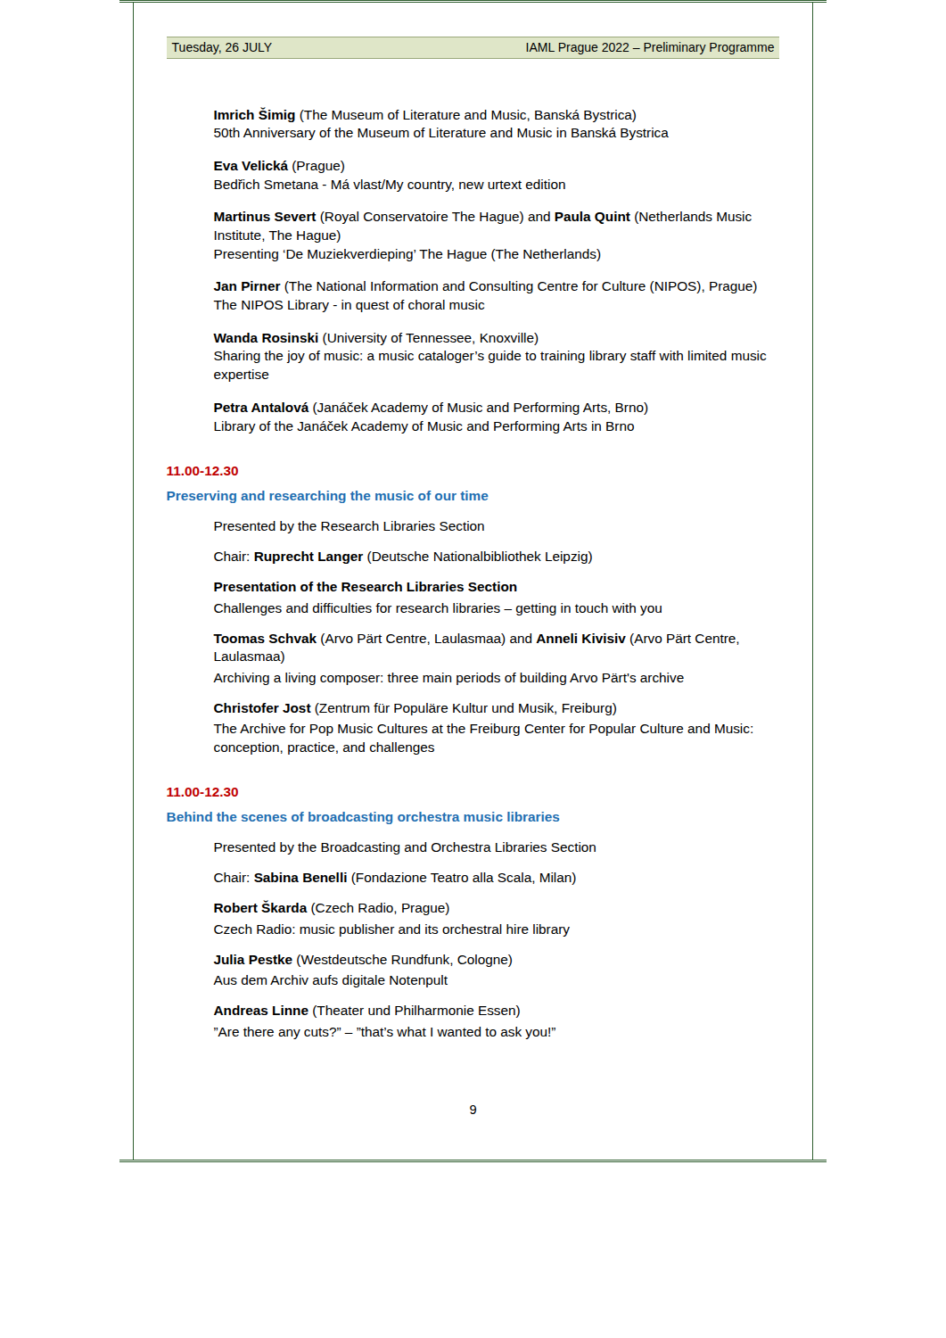Tuesday, 26 JULY IAML Prague 2022 – Preliminary Programme
Imrich Šimig (The Museum of Literature and Music, Banská Bystrica)
50th Anniversary of the Museum of Literature and Music in Banská Bystrica
Eva Velická (Prague)
Bedřich Smetana - Má vlast/My country, new urtext edition
Martinus Severt (Royal Conservatoire The Hague) and Paula Quint (Netherlands Music Institute, The Hague)
Presenting ‘De Muziekverdieping’ The Hague (The Netherlands)
Jan Pirner (The National Information and Consulting Centre for Culture (NIPOS), Prague)
The NIPOS Library - in quest of choral music
Wanda Rosinski (University of Tennessee, Knoxville)
Sharing the joy of music: a music cataloger’s guide to training library staff with limited music expertise
Petra Antalová (Janáček Academy of Music and Performing Arts, Brno)
Library of the Janáček Academy of Music and Performing Arts in Brno
11.00-12.30
Preserving and researching the music of our time
Presented by the Research Libraries Section
Chair: Ruprecht Langer (Deutsche Nationalbibliothek Leipzig)
Presentation of the Research Libraries Section
Challenges and difficulties for research libraries – getting in touch with you
Toomas Schvak (Arvo Pärt Centre, Laulasmaa) and Anneli Kivisiv (Arvo Pärt Centre, Laulasmaa)
Archiving a living composer: three main periods of building Arvo Pärt's archive
Christofer Jost (Zentrum für Populäre Kultur und Musik, Freiburg)
The Archive for Pop Music Cultures at the Freiburg Center for Popular Culture and Music: conception, practice, and challenges
11.00-12.30
Behind the scenes of broadcasting orchestra music libraries
Presented by the Broadcasting and Orchestra Libraries Section
Chair: Sabina Benelli (Fondazione Teatro alla Scala, Milan)
Robert Škarda (Czech Radio, Prague)
Czech Radio: music publisher and its orchestral hire library
Julia Pestke (Westdeutsche Rundfunk, Cologne)
Aus dem Archiv aufs digitale Notenpult
Andreas Linne (Theater und Philharmonie Essen)
”Are there any cuts?” – ”that’s what I wanted to ask you!”
9